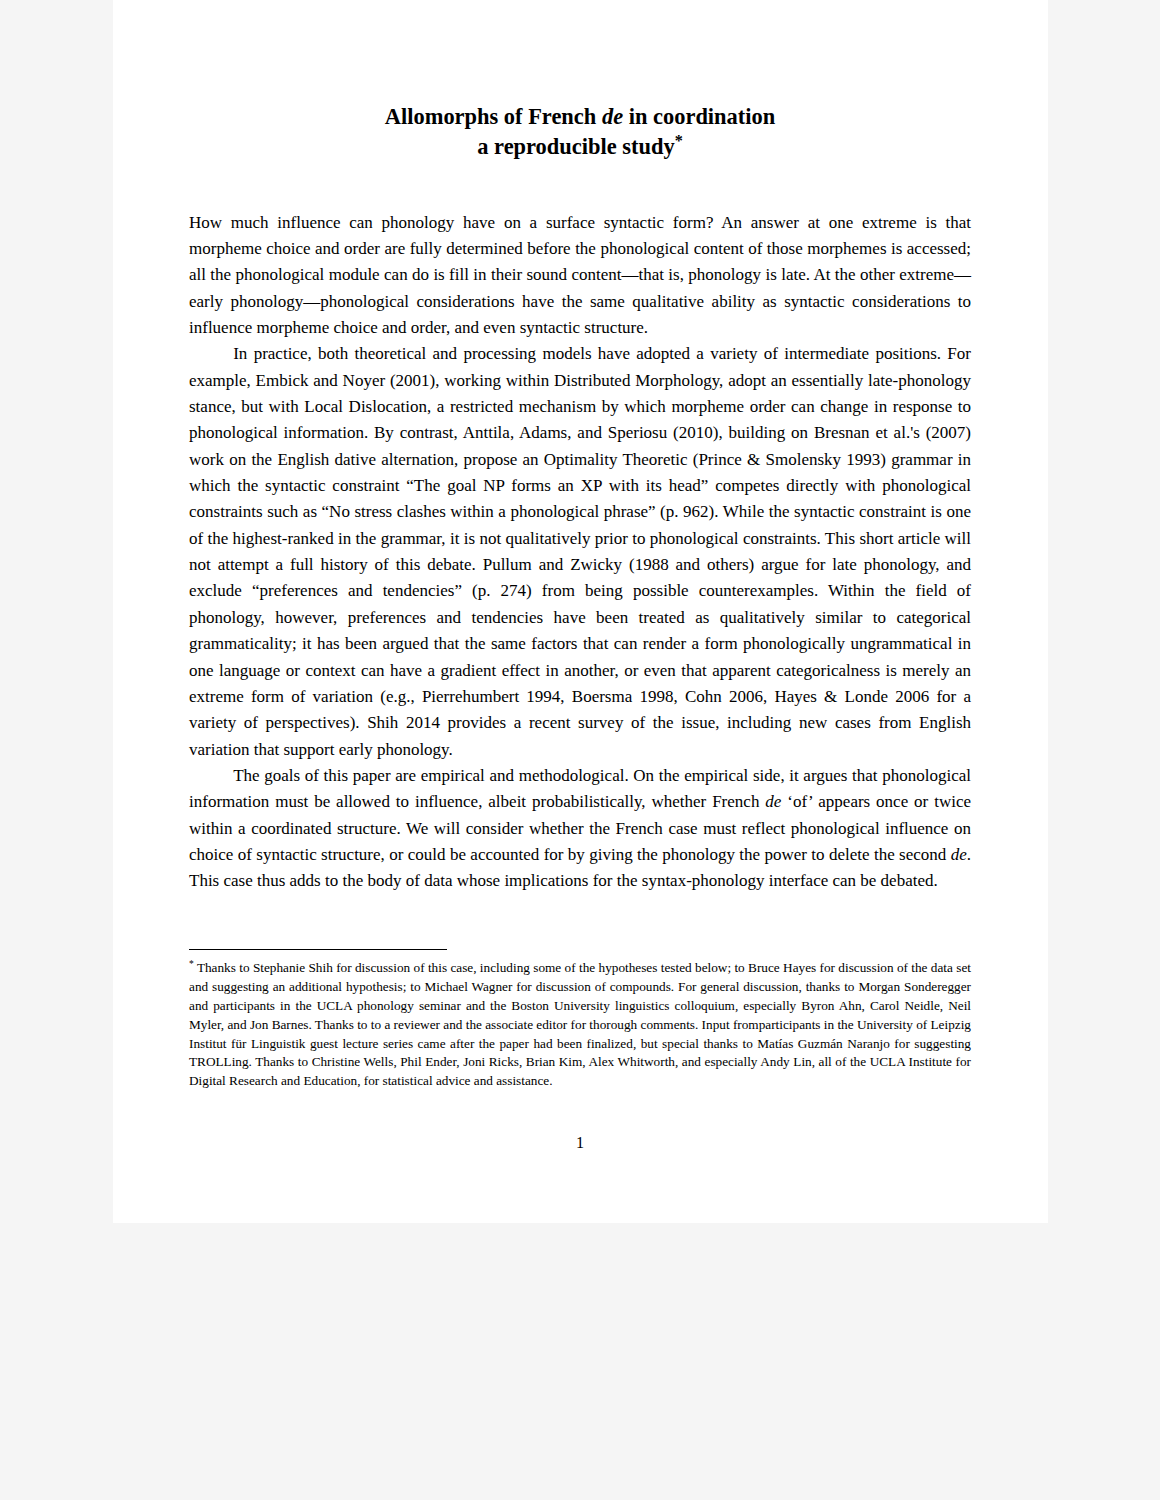Allomorphs of French de in coordination a reproducible study*
How much influence can phonology have on a surface syntactic form? An answer at one extreme is that morpheme choice and order are fully determined before the phonological content of those morphemes is accessed; all the phonological module can do is fill in their sound content—that is, phonology is late. At the other extreme—early phonology—phonological considerations have the same qualitative ability as syntactic considerations to influence morpheme choice and order, and even syntactic structure.
In practice, both theoretical and processing models have adopted a variety of intermediate positions. For example, Embick and Noyer (2001), working within Distributed Morphology, adopt an essentially late-phonology stance, but with Local Dislocation, a restricted mechanism by which morpheme order can change in response to phonological information. By contrast, Anttila, Adams, and Speriosu (2010), building on Bresnan et al.'s (2007) work on the English dative alternation, propose an Optimality Theoretic (Prince & Smolensky 1993) grammar in which the syntactic constraint “The goal NP forms an XP with its head” competes directly with phonological constraints such as “No stress clashes within a phonological phrase” (p. 962). While the syntactic constraint is one of the highest-ranked in the grammar, it is not qualitatively prior to phonological constraints. This short article will not attempt a full history of this debate. Pullum and Zwicky (1988 and others) argue for late phonology, and exclude “preferences and tendencies” (p. 274) from being possible counterexamples. Within the field of phonology, however, preferences and tendencies have been treated as qualitatively similar to categorical grammaticality; it has been argued that the same factors that can render a form phonologically ungrammatical in one language or context can have a gradient effect in another, or even that apparent categoricalness is merely an extreme form of variation (e.g., Pierrehumbert 1994, Boersma 1998, Cohn 2006, Hayes & Londe 2006 for a variety of perspectives). Shih 2014 provides a recent survey of the issue, including new cases from English variation that support early phonology.
The goals of this paper are empirical and methodological. On the empirical side, it argues that phonological information must be allowed to influence, albeit probabilistically, whether French de ‘of’ appears once or twice within a coordinated structure. We will consider whether the French case must reflect phonological influence on choice of syntactic structure, or could be accounted for by giving the phonology the power to delete the second de. This case thus adds to the body of data whose implications for the syntax-phonology interface can be debated.
* Thanks to Stephanie Shih for discussion of this case, including some of the hypotheses tested below; to Bruce Hayes for discussion of the data set and suggesting an additional hypothesis; to Michael Wagner for discussion of compounds. For general discussion, thanks to Morgan Sonderegger and participants in the UCLA phonology seminar and the Boston University linguistics colloquium, especially Byron Ahn, Carol Neidle, Neil Myler, and Jon Barnes. Thanks to to a reviewer and the associate editor for thorough comments. Input fromparticipants in the University of Leipzig Institut für Linguistik guest lecture series came after the paper had been finalized, but special thanks to Matías Guzmán Naranjo for suggesting TROLLing. Thanks to Christine Wells, Phil Ender, Joni Ricks, Brian Kim, Alex Whitworth, and especially Andy Lin, all of the UCLA Institute for Digital Research and Education, for statistical advice and assistance.
1